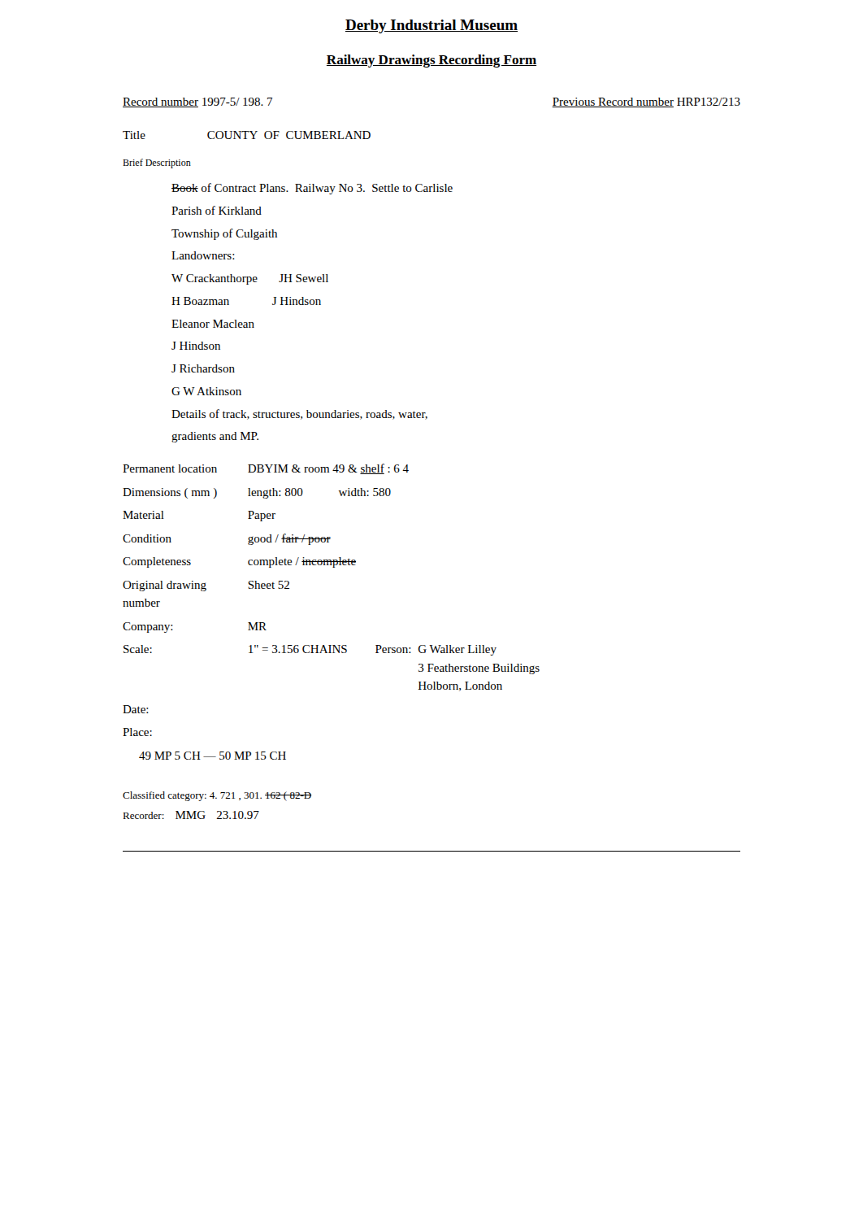Derby Industrial Museum
Railway Drawings Recording Form
Record number 1997-5/ 198. 7 Previous Record number HRP132/213
Title COUNTY OF CUMBERLAND
Brief Description
Book of Contract Plans. Railway No 3. Settle to Carlisle
Parish of Kirkland
Township of Culgaith
Landowners:
W Crackanthorpe JH Sewell
H Boazman J Hindson
Eleanor Maclean
J Hindson
J Richardson
G W Atkinson
Details of track, structures, boundaries, roads, water,
gradients and MP.
Permanent location DBYIM & room 49 & shelf : 6 4
Dimensions ( mm ) length: 800 width: 580
Material Paper
Condition good / fair / poor
Completeness complete / incomplete
Original drawing number Sheet 52
Company: MR
Scale: 1" = 3.156 CHAINS Person: G Walker Lilley
3 Featherstone Buildings
Holborn, London
Date:
Place:
49 MP 5 CH — 50 MP 15 CH
Classified category: 4. 721 , 301. 162 ( 82-D
Recorder: MMG 23.10.97